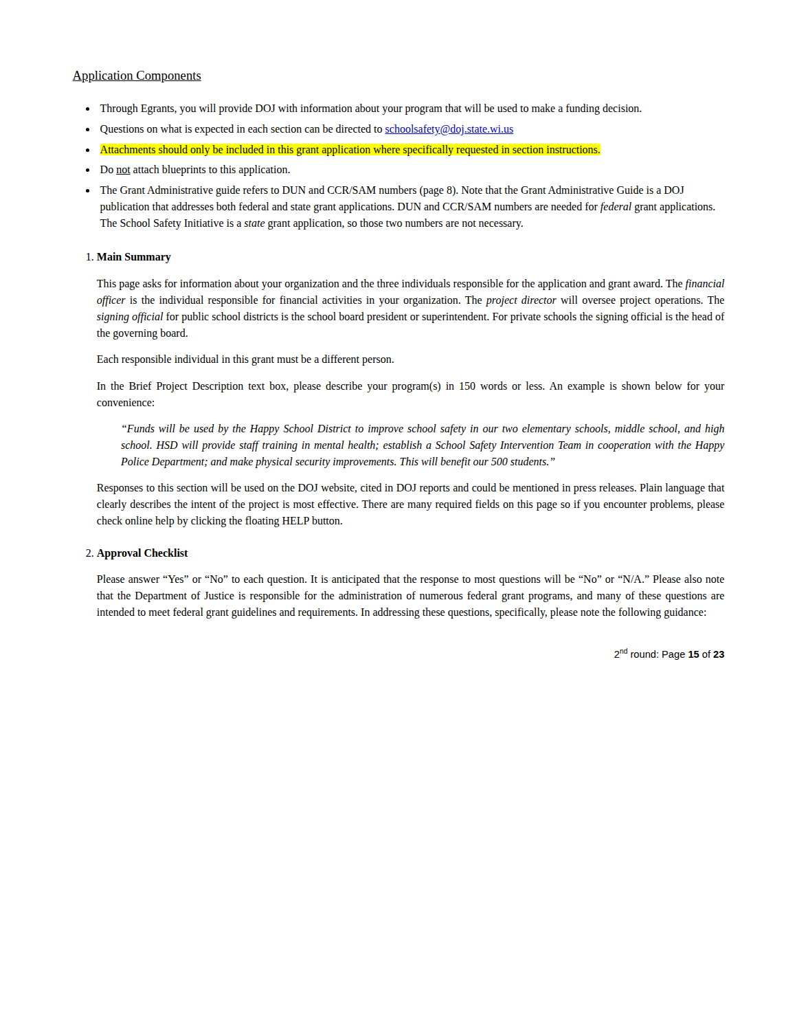Application Components
Through Egrants, you will provide DOJ with information about your program that will be used to make a funding decision.
Questions on what is expected in each section can be directed to schoolsafety@doj.state.wi.us
Attachments should only be included in this grant application where specifically requested in section instructions.
Do not attach blueprints to this application.
The Grant Administrative guide refers to DUN and CCR/SAM numbers (page 8). Note that the Grant Administrative Guide is a DOJ publication that addresses both federal and state grant applications. DUN and CCR/SAM numbers are needed for federal grant applications. The School Safety Initiative is a state grant application, so those two numbers are not necessary.
Main Summary
This page asks for information about your organization and the three individuals responsible for the application and grant award. The financial officer is the individual responsible for financial activities in your organization. The project director will oversee project operations. The signing official for public school districts is the school board president or superintendent. For private schools the signing official is the head of the governing board.
Each responsible individual in this grant must be a different person.
In the Brief Project Description text box, please describe your program(s) in 150 words or less. An example is shown below for your convenience:
“Funds will be used by the Happy School District to improve school safety in our two elementary schools, middle school, and high school. HSD will provide staff training in mental health; establish a School Safety Intervention Team in cooperation with the Happy Police Department; and make physical security improvements. This will benefit our 500 students.”
Responses to this section will be used on the DOJ website, cited in DOJ reports and could be mentioned in press releases. Plain language that clearly describes the intent of the project is most effective. There are many required fields on this page so if you encounter problems, please check online help by clicking the floating HELP button.
Approval Checklist
Please answer “Yes” or “No” to each question. It is anticipated that the response to most questions will be “No” or “N/A.” Please also note that the Department of Justice is responsible for the administration of numerous federal grant programs, and many of these questions are intended to meet federal grant guidelines and requirements. In addressing these questions, specifically, please note the following guidance:
2nd round: Page 15 of 23